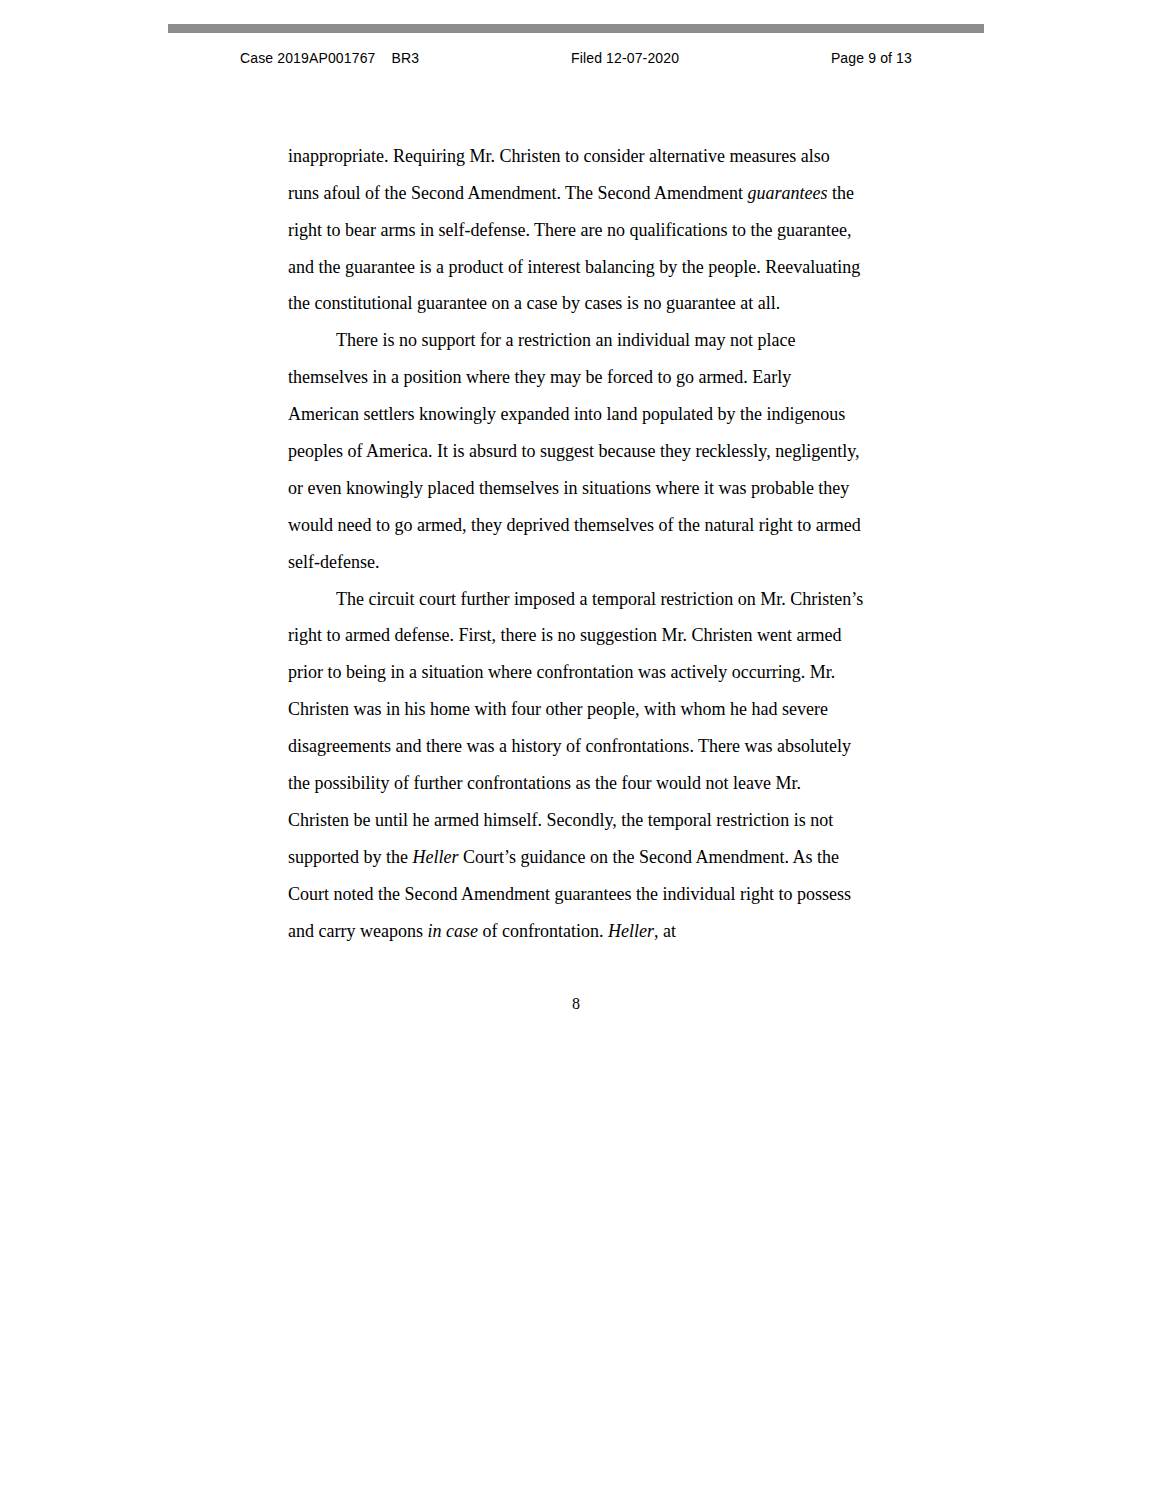Case 2019AP001767 BR3 Filed 12-07-2020 Page 9 of 13
inappropriate. Requiring Mr. Christen to consider alternative measures also runs afoul of the Second Amendment. The Second Amendment guarantees the right to bear arms in self-defense. There are no qualifications to the guarantee, and the guarantee is a product of interest balancing by the people. Reevaluating the constitutional guarantee on a case by cases is no guarantee at all.
There is no support for a restriction an individual may not place themselves in a position where they may be forced to go armed. Early American settlers knowingly expanded into land populated by the indigenous peoples of America. It is absurd to suggest because they recklessly, negligently, or even knowingly placed themselves in situations where it was probable they would need to go armed, they deprived themselves of the natural right to armed self-defense.
The circuit court further imposed a temporal restriction on Mr. Christen’s right to armed defense. First, there is no suggestion Mr. Christen went armed prior to being in a situation where confrontation was actively occurring. Mr. Christen was in his home with four other people, with whom he had severe disagreements and there was a history of confrontations. There was absolutely the possibility of further confrontations as the four would not leave Mr. Christen be until he armed himself. Secondly, the temporal restriction is not supported by the Heller Court’s guidance on the Second Amendment. As the Court noted the Second Amendment guarantees the individual right to possess and carry weapons in case of confrontation. Heller, at
8